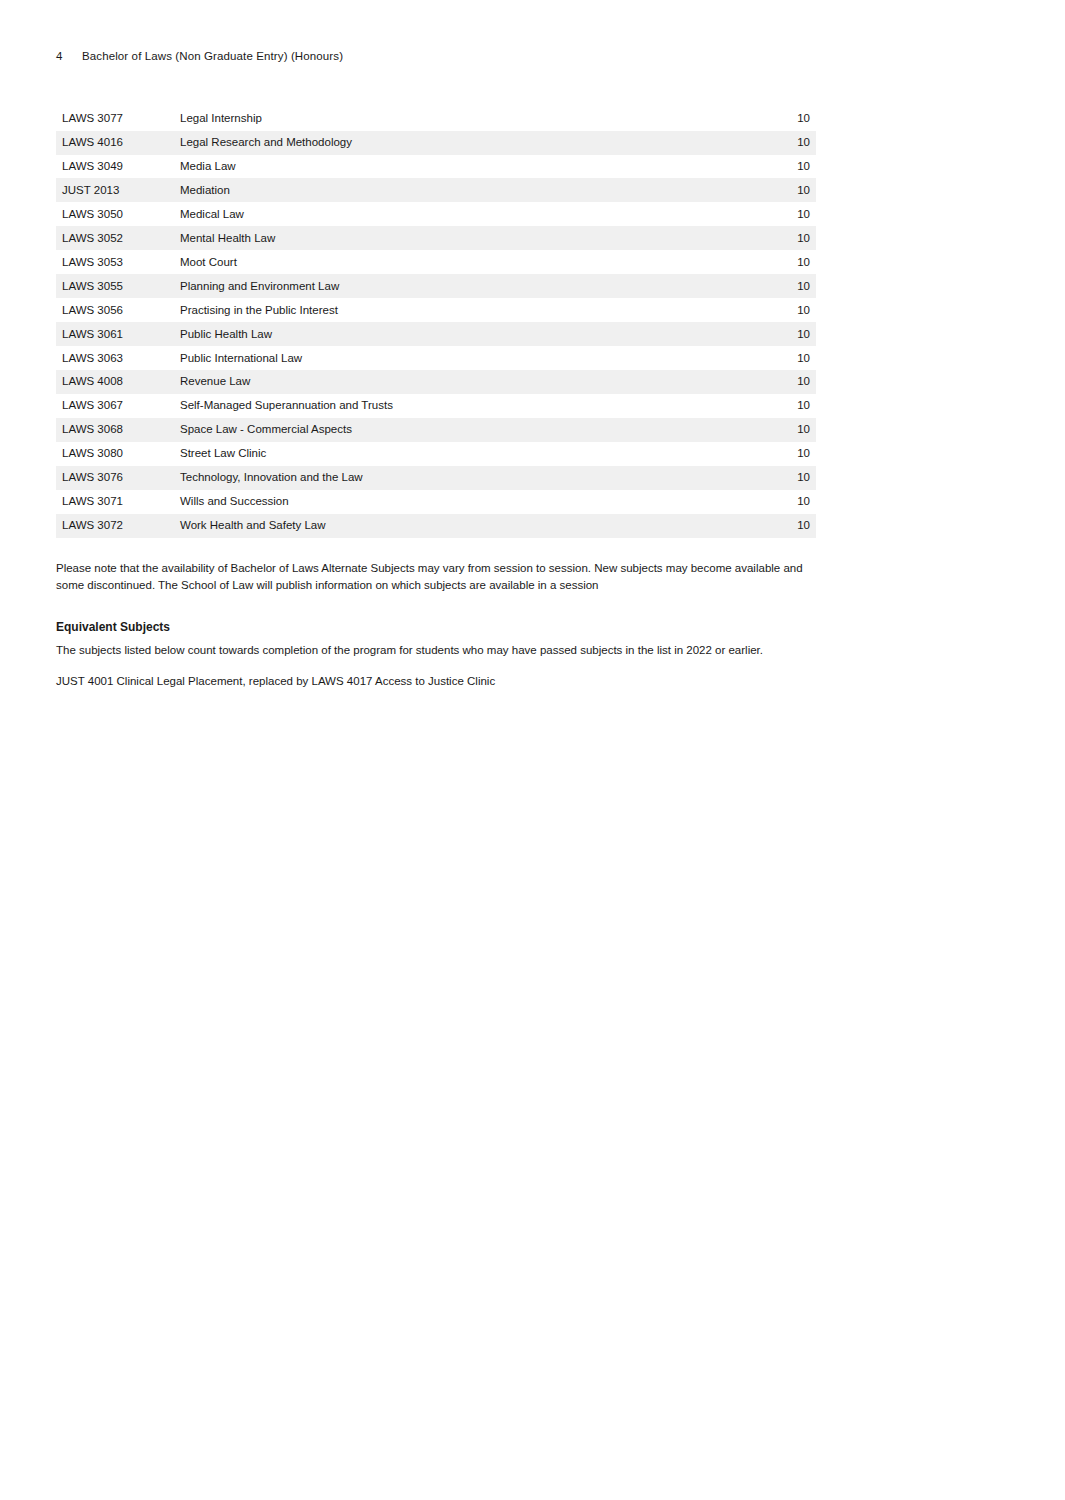4 Bachelor of Laws (Non Graduate Entry) (Honours)
| LAWS 3077 | Legal Internship | 10 |
| LAWS 4016 | Legal Research and Methodology | 10 |
| LAWS 3049 | Media Law | 10 |
| JUST 2013 | Mediation | 10 |
| LAWS 3050 | Medical Law | 10 |
| LAWS 3052 | Mental Health Law | 10 |
| LAWS 3053 | Moot Court | 10 |
| LAWS 3055 | Planning and Environment Law | 10 |
| LAWS 3056 | Practising in the Public Interest | 10 |
| LAWS 3061 | Public Health Law | 10 |
| LAWS 3063 | Public International Law | 10 |
| LAWS 4008 | Revenue Law | 10 |
| LAWS 3067 | Self-Managed Superannuation and Trusts | 10 |
| LAWS 3068 | Space Law - Commercial Aspects | 10 |
| LAWS 3080 | Street Law Clinic | 10 |
| LAWS 3076 | Technology, Innovation and the Law | 10 |
| LAWS 3071 | Wills and Succession | 10 |
| LAWS 3072 | Work Health and Safety Law | 10 |
Please note that the availability of Bachelor of Laws Alternate Subjects may vary from session to session. New subjects may become available and some discontinued. The School of Law will publish information on which subjects are available in a session
Equivalent Subjects
The subjects listed below count towards completion of the program for students who may have passed subjects in the list in 2022 or earlier.
JUST 4001 Clinical Legal Placement, replaced by LAWS 4017 Access to Justice Clinic